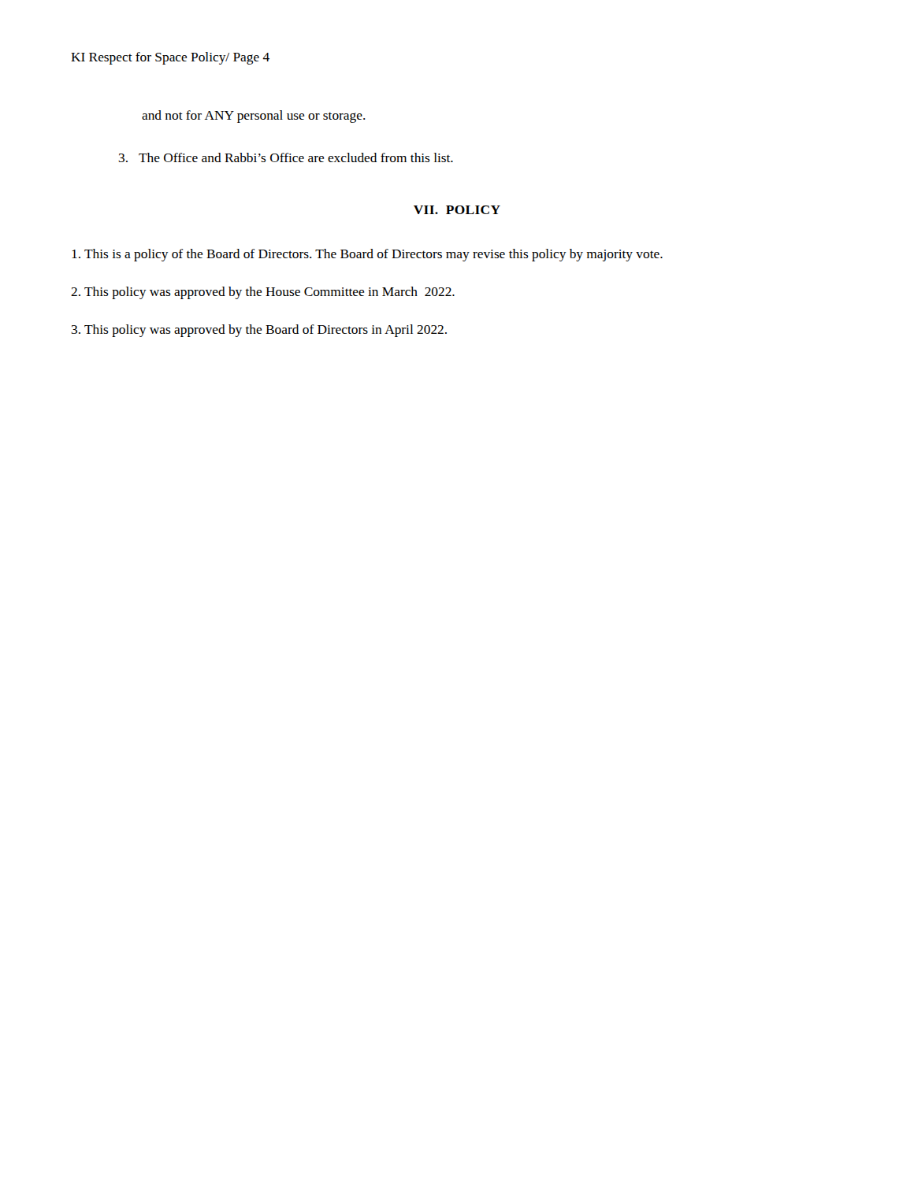KI Respect for Space Policy/ Page 4
and not for ANY personal use or storage.
3. The Office and Rabbi’s Office are excluded from this list.
VII. POLICY
1. This is a policy of the Board of Directors. The Board of Directors may revise this policy by majority vote.
2. This policy was approved by the House Committee in March 2022.
3. This policy was approved by the Board of Directors in April 2022.